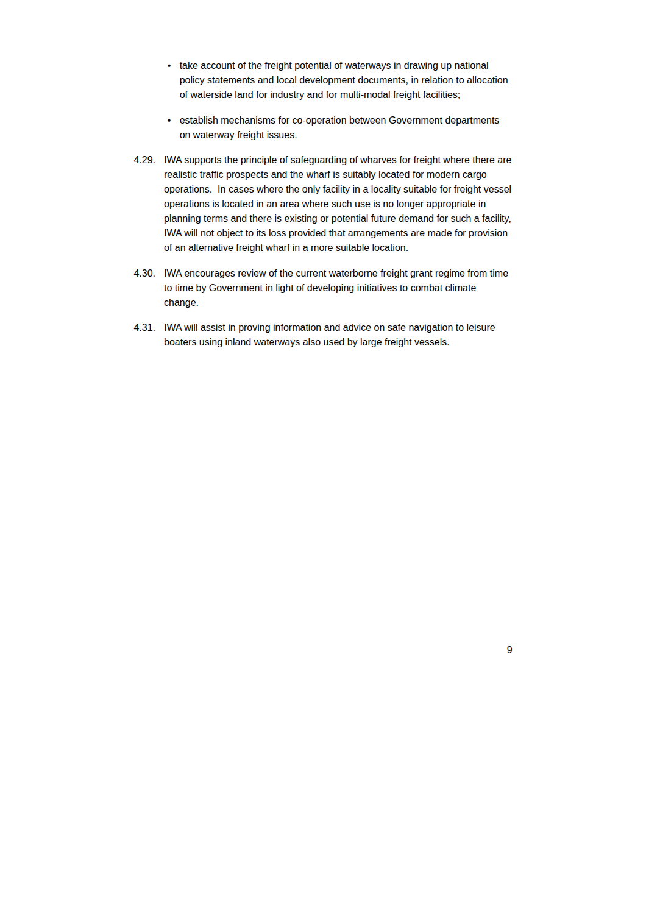take account of the freight potential of waterways in drawing up national policy statements and local development documents, in relation to allocation of waterside land for industry and for multi-modal freight facilities;
establish mechanisms for co-operation between Government departments on waterway freight issues.
4.29.
IWA supports the principle of safeguarding of wharves for freight where there are realistic traffic prospects and the wharf is suitably located for modern cargo operations. In cases where the only facility in a locality suitable for freight vessel operations is located in an area where such use is no longer appropriate in planning terms and there is existing or potential future demand for such a facility, IWA will not object to its loss provided that arrangements are made for provision of an alternative freight wharf in a more suitable location.
4.30.
IWA encourages review of the current waterborne freight grant regime from time to time by Government in light of developing initiatives to combat climate change.
4.31.
IWA will assist in proving information and advice on safe navigation to leisure boaters using inland waterways also used by large freight vessels.
9